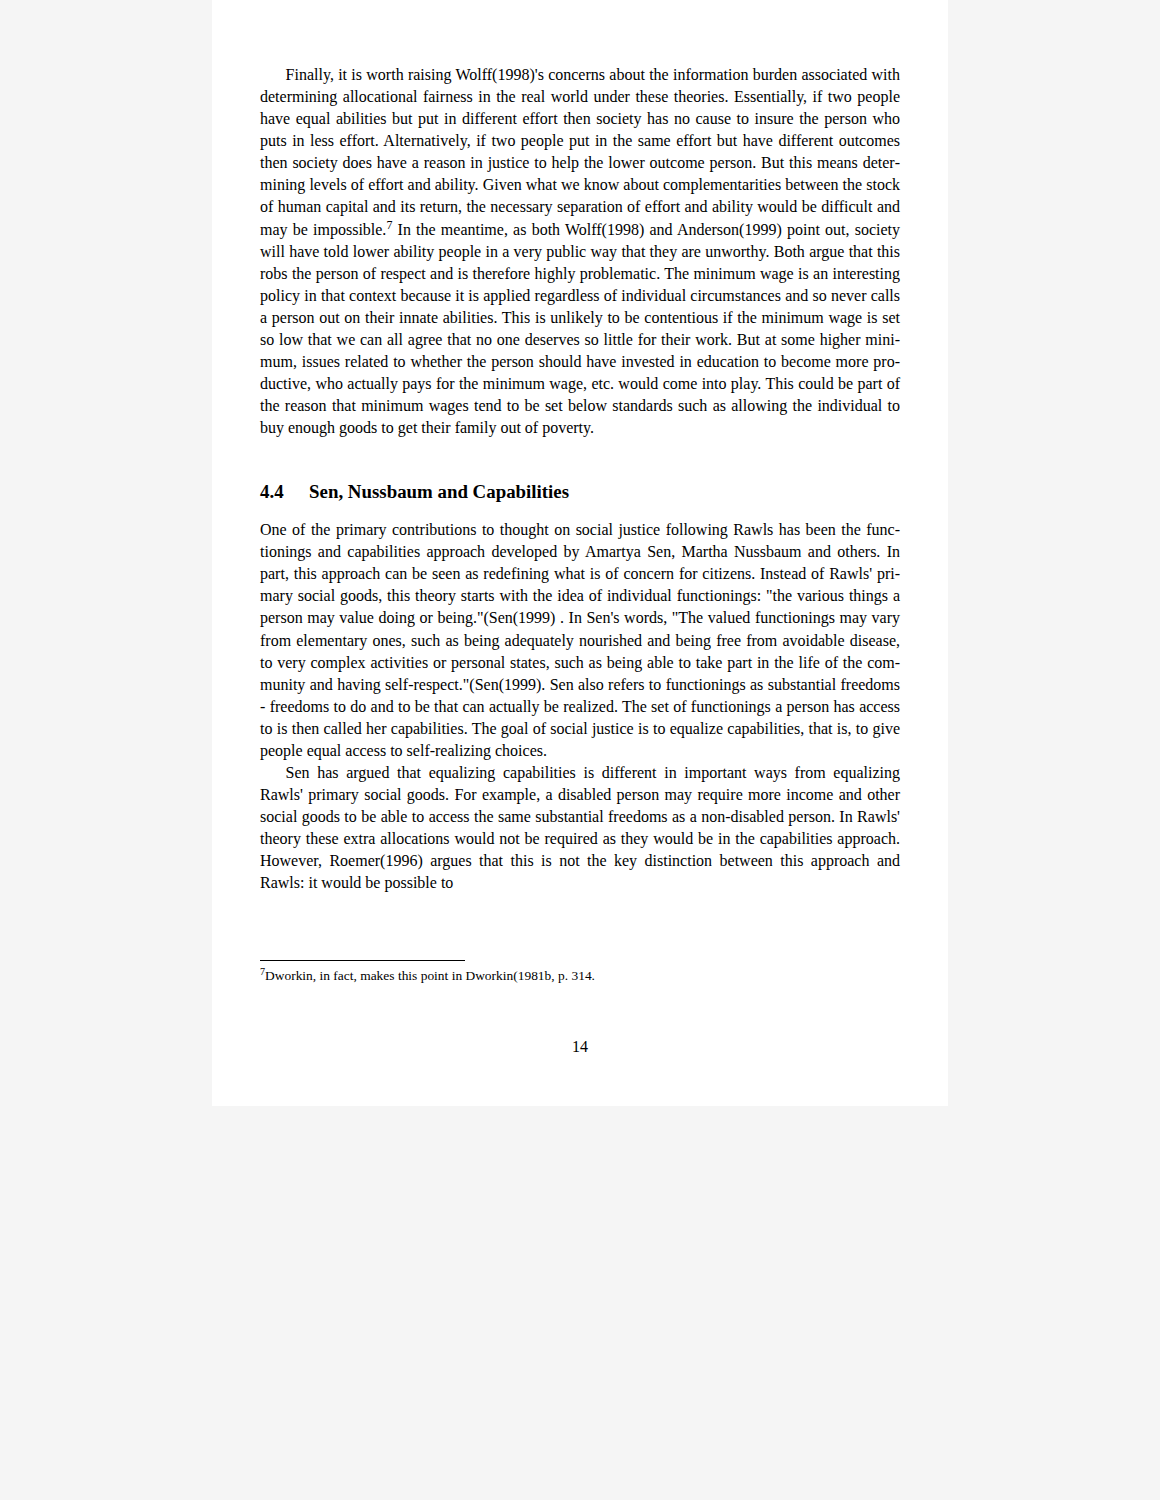Finally, it is worth raising Wolff(1998)'s concerns about the information burden associated with determining allocational fairness in the real world under these theories. Essentially, if two people have equal abilities but put in different effort then society has no cause to insure the person who puts in less effort. Alternatively, if two people put in the same effort but have different outcomes then society does have a reason in justice to help the lower outcome person. But this means determining levels of effort and ability. Given what we know about complementarities between the stock of human capital and its return, the necessary separation of effort and ability would be difficult and may be impossible.7 In the meantime, as both Wolff(1998) and Anderson(1999) point out, society will have told lower ability people in a very public way that they are unworthy. Both argue that this robs the person of respect and is therefore highly problematic. The minimum wage is an interesting policy in that context because it is applied regardless of individual circumstances and so never calls a person out on their innate abilities. This is unlikely to be contentious if the minimum wage is set so low that we can all agree that no one deserves so little for their work. But at some higher minimum, issues related to whether the person should have invested in education to become more productive, who actually pays for the minimum wage, etc. would come into play. This could be part of the reason that minimum wages tend to be set below standards such as allowing the individual to buy enough goods to get their family out of poverty.
4.4 Sen, Nussbaum and Capabilities
One of the primary contributions to thought on social justice following Rawls has been the functionings and capabilities approach developed by Amartya Sen, Martha Nussbaum and others. In part, this approach can be seen as redefining what is of concern for citizens. Instead of Rawls' primary social goods, this theory starts with the idea of individual functionings: "the various things a person may value doing or being."(Sen(1999) . In Sen's words, "The valued functionings may vary from elementary ones, such as being adequately nourished and being free from avoidable disease, to very complex activities or personal states, such as being able to take part in the life of the community and having self-respect."(Sen(1999). Sen also refers to functionings as substantial freedoms - freedoms to do and to be that can actually be realized. The set of functionings a person has access to is then called her capabilities. The goal of social justice is to equalize capabilities, that is, to give people equal access to self-realizing choices.
Sen has argued that equalizing capabilities is different in important ways from equalizing Rawls' primary social goods. For example, a disabled person may require more income and other social goods to be able to access the same substantial freedoms as a non-disabled person. In Rawls' theory these extra allocations would not be required as they would be in the capabilities approach. However, Roemer(1996) argues that this is not the key distinction between this approach and Rawls: it would be possible to
7Dworkin, in fact, makes this point in Dworkin(1981b, p. 314.
14